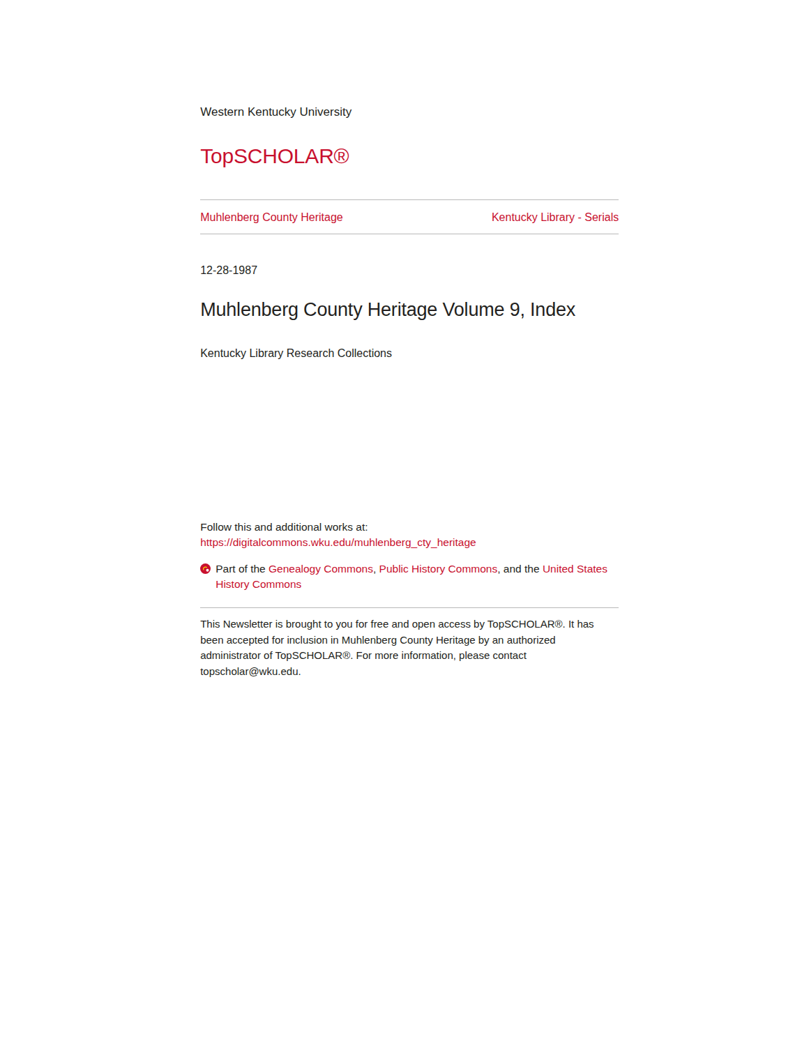Western Kentucky University
TopSCHOLAR®
Muhlenberg County Heritage
Kentucky Library - Serials
12-28-1987
Muhlenberg County Heritage Volume 9, Index
Kentucky Library Research Collections
Follow this and additional works at: https://digitalcommons.wku.edu/muhlenberg_cty_heritage
Part of the Genealogy Commons, Public History Commons, and the United States History Commons
This Newsletter is brought to you for free and open access by TopSCHOLAR®. It has been accepted for inclusion in Muhlenberg County Heritage by an authorized administrator of TopSCHOLAR®. For more information, please contact topscholar@wku.edu.